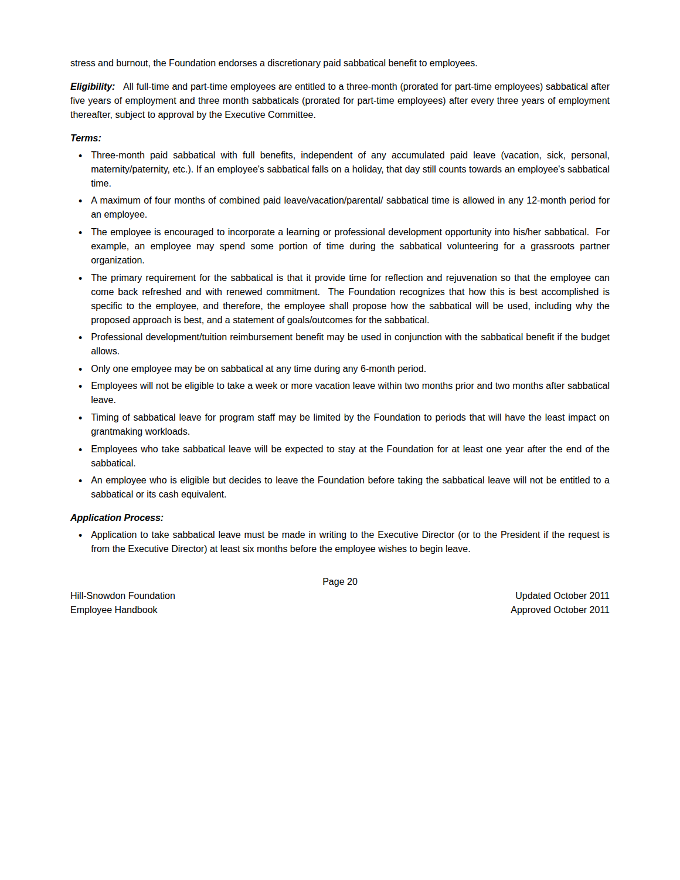stress and burnout, the Foundation endorses a discretionary paid sabbatical benefit to employees.
Eligibility: All full-time and part-time employees are entitled to a three-month (prorated for part-time employees) sabbatical after five years of employment and three month sabbaticals (prorated for part-time employees) after every three years of employment thereafter, subject to approval by the Executive Committee.
Terms:
Three-month paid sabbatical with full benefits, independent of any accumulated paid leave (vacation, sick, personal, maternity/paternity, etc.). If an employee's sabbatical falls on a holiday, that day still counts towards an employee's sabbatical time.
A maximum of four months of combined paid leave/vacation/parental/ sabbatical time is allowed in any 12-month period for an employee.
The employee is encouraged to incorporate a learning or professional development opportunity into his/her sabbatical. For example, an employee may spend some portion of time during the sabbatical volunteering for a grassroots partner organization.
The primary requirement for the sabbatical is that it provide time for reflection and rejuvenation so that the employee can come back refreshed and with renewed commitment. The Foundation recognizes that how this is best accomplished is specific to the employee, and therefore, the employee shall propose how the sabbatical will be used, including why the proposed approach is best, and a statement of goals/outcomes for the sabbatical.
Professional development/tuition reimbursement benefit may be used in conjunction with the sabbatical benefit if the budget allows.
Only one employee may be on sabbatical at any time during any 6-month period.
Employees will not be eligible to take a week or more vacation leave within two months prior and two months after sabbatical leave.
Timing of sabbatical leave for program staff may be limited by the Foundation to periods that will have the least impact on grantmaking workloads.
Employees who take sabbatical leave will be expected to stay at the Foundation for at least one year after the end of the sabbatical.
An employee who is eligible but decides to leave the Foundation before taking the sabbatical leave will not be entitled to a sabbatical or its cash equivalent.
Application Process:
Application to take sabbatical leave must be made in writing to the Executive Director (or to the President if the request is from the Executive Director) at least six months before the employee wishes to begin leave.
Page 20
Hill-Snowdon Foundation Employee Handbook
Updated October 2011 Approved October 2011